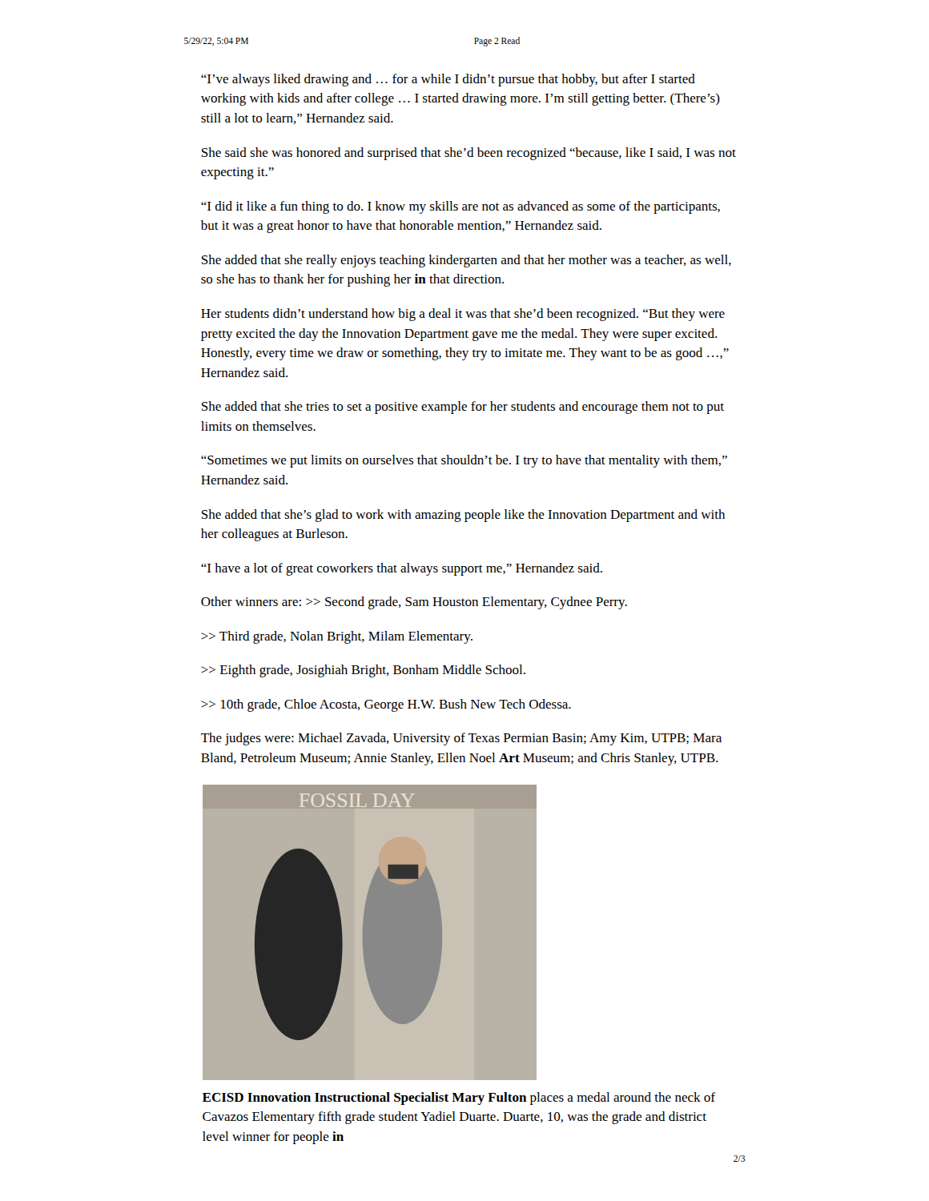5/29/22, 5:04 PM
Page 2 Read
“I’ve always liked drawing and … for a while I didn’t pursue that hobby, but after I started working with kids and after college … I started drawing more. I’m still getting better. (There’s) still a lot to learn,” Hernandez said.
She said she was honored and surprised that she’d been recognized “because, like I said, I was not expecting it.”
“I did it like a fun thing to do. I know my skills are not as advanced as some of the participants, but it was a great honor to have that honorable mention,” Hernandez said.
She added that she really enjoys teaching kindergarten and that her mother was a teacher, as well, so she has to thank her for pushing her in that direction.
Her students didn’t understand how big a deal it was that she’d been recognized. “But they were pretty excited the day the Innovation Department gave me the medal. They were super excited. Honestly, every time we draw or something, they try to imitate me. They want to be as good …,” Hernandez said.
She added that she tries to set a positive example for her students and encourage them not to put limits on themselves.
“Sometimes we put limits on ourselves that shouldn’t be. I try to have that mentality with them,” Hernandez said.
She added that she’s glad to work with amazing people like the Innovation Department and with her colleagues at Burleson.
“I have a lot of great coworkers that always support me,” Hernandez said.
Other winners are: >> Second grade, Sam Houston Elementary, Cydnee Perry.
>> Third grade, Nolan Bright, Milam Elementary.
>> Eighth grade, Josighiah Bright, Bonham Middle School.
>> 10th grade, Chloe Acosta, George H.W. Bush New Tech Odessa.
The judges were: Michael Zavada, University of Texas Permian Basin; Amy Kim, UTPB; Mara Bland, Petroleum Museum; Annie Stanley, Ellen Noel Art Museum; and Chris Stanley, UTPB.
ECISD Innovation Instructional Specialist Mary Fulton places a medal around the neck of Cavazos Elementary fifth grade student Yadiel Duarte. Duarte, 10, was the grade and district level winner for people in
2/3